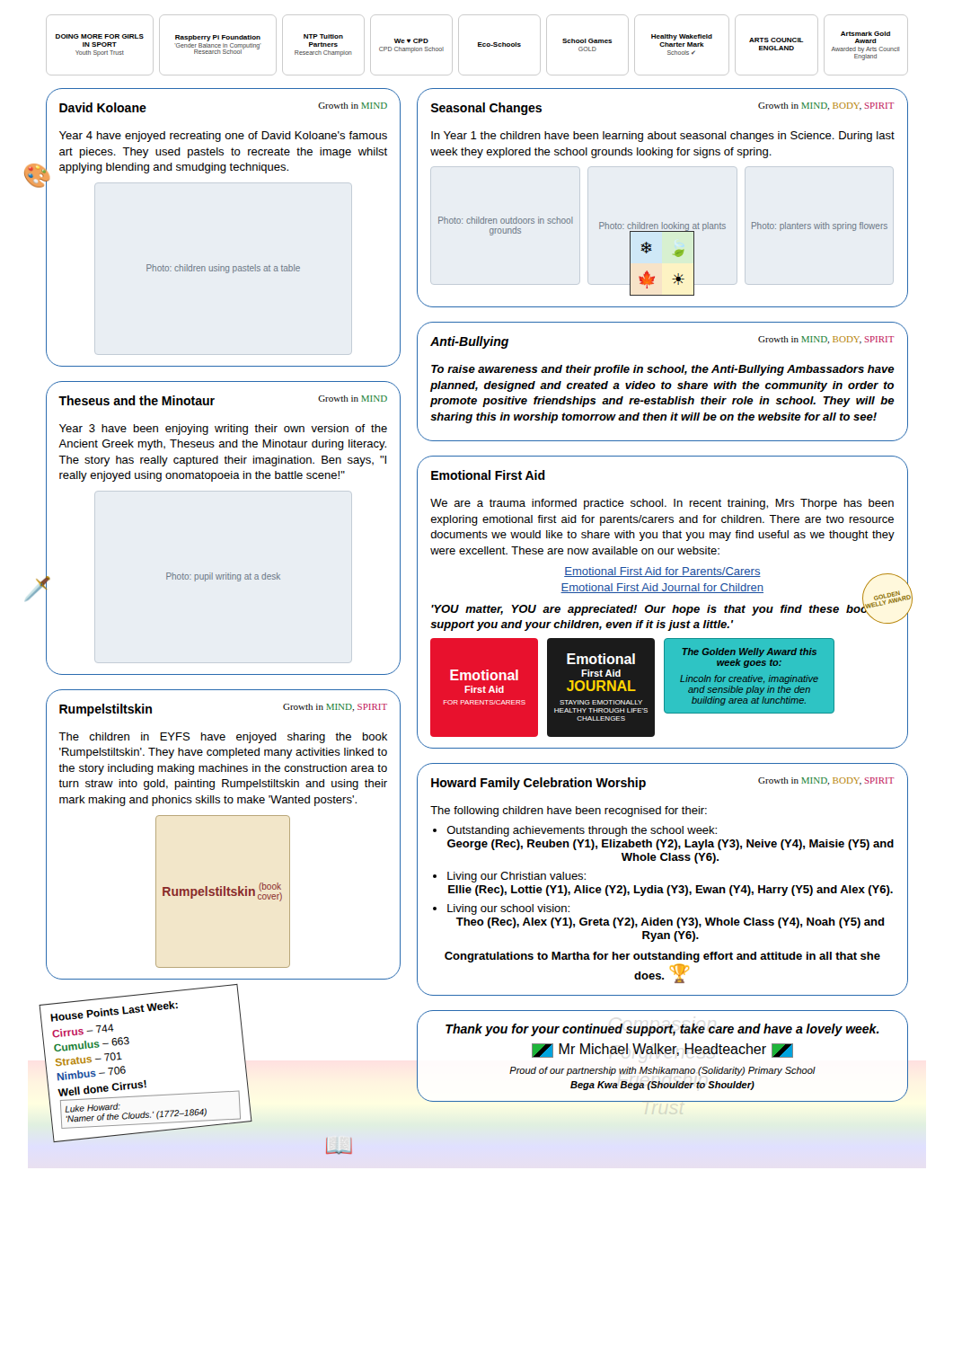DOING MORE FOR GIRLS IN SPORT Youth Sport Trust
Raspberry Pi Foundation'Gender Balance in Computing' Research School
NTP Tuition Partners Research Champion
We ♥ CPD CPD Champion School
Eco-Schools
School Games GOLD
Healthy Wakefield Charter Mark Schools ✔
ARTS COUNCIL ENGLAND
Artsmark Gold Award Awarded by Arts Council England
Growth in MIND
David Koloane
Year 4 have enjoyed recreating one of David Koloane's famous art pieces. They used pastels to recreate the image whilst applying blending and smudging techniques.
Photo: children using pastels at a table
Growth in MIND
Theseus and the Minotaur
Year 3 have been enjoying writing their own version of the Ancient Greek myth, Theseus and the Minotaur during literacy. The story has really captured their imagination. Ben says, "I really enjoyed using onomatopoeia in the battle scene!"
Photo: pupil writing at a desk
Growth in MIND, SPIRIT
Rumpelstiltskin
The children in EYFS have enjoyed sharing the book 'Rumpelstiltskin'. They have completed many activities linked to the story including making machines in the construction area to turn straw into gold, painting Rumpelstiltskin and using their mark making and phonics skills to make 'Wanted posters'.
Rumpelstiltskin
(book cover)
House Points Last Week:
Cirrus – 744
Cumulus – 663
Stratus – 701
Nimbus – 706
Well done Cirrus!
Luke Howard:
'Namer of the Clouds.' (1772–1864)
Growth in MIND, BODY, SPIRIT
Seasonal Changes
In Year 1 the children have been learning about seasonal changes in Science. During last week they explored the school grounds looking for signs of spring.
Photo: children outdoors in school grounds
Photo: children looking at plants
Photo: planters with spring flowers
❄
🍃
🍁
☀
Growth in MIND, BODY, SPIRIT
Anti-Bullying
To raise awareness and their profile in school, the Anti-Bullying Ambassadors have planned, designed and created a video to share with the community in order to promote positive friendships and re-establish their role in school. They will be sharing this in worship tomorrow and then it will be on the website for all to see!
Emotional First Aid
We are a trauma informed practice school. In recent training, Mrs Thorpe has been exploring emotional first aid for parents/carers and for children. There are two resource documents we would like to share with you that you may find useful as we thought they were excellent. These are now available on our website:
Emotional First Aid for Parents/Carers
Emotional First Aid Journal for Children
'YOU matter, YOU are appreciated! Our hope is that you find these booklets support you and your children, even if it is just a little.'
Emotional First Aid FOR PARENTS/CARERS
Emotional First Aid JOURNAL STAYING EMOTIONALLY HEALTHY THROUGH LIFE'S CHALLENGES
The Golden Welly Award this week goes to:
Lincoln for creative, imaginative and sensible play in the den building area at lunchtime.
GOLDEN WELLY AWARD
Growth in MIND, BODY, SPIRIT
Howard Family Celebration Worship
The following children have been recognised for their:
Outstanding achievements through the school week:
George (Rec), Reuben (Y1), Elizabeth (Y2), Layla (Y3), Neive (Y4), Maisie (Y5) and Whole Class (Y6).
Living our Christian values:
Ellie (Rec), Lottie (Y1), Alice (Y2), Lydia (Y3), Ewan (Y4), Harry (Y5) and Alex (Y6).
Living our school vision:
Theo (Rec), Alex (Y1), Greta (Y2), Aiden (Y3), Whole Class (Y4), Noah (Y5) and Ryan (Y6).
Congratulations to Martha for her outstanding effort and attitude in all that she does. 🏆
Compassion
Forgiveness
Friendship
Trust
Thank you for your continued support, take care and have a lovely week.
Mr Michael Walker, Headteacher
Proud of our partnership with Mshikamano (Solidarity) Primary School
Bega Kwa Bega (Shoulder to Shoulder)
🎨
🗡️
📖